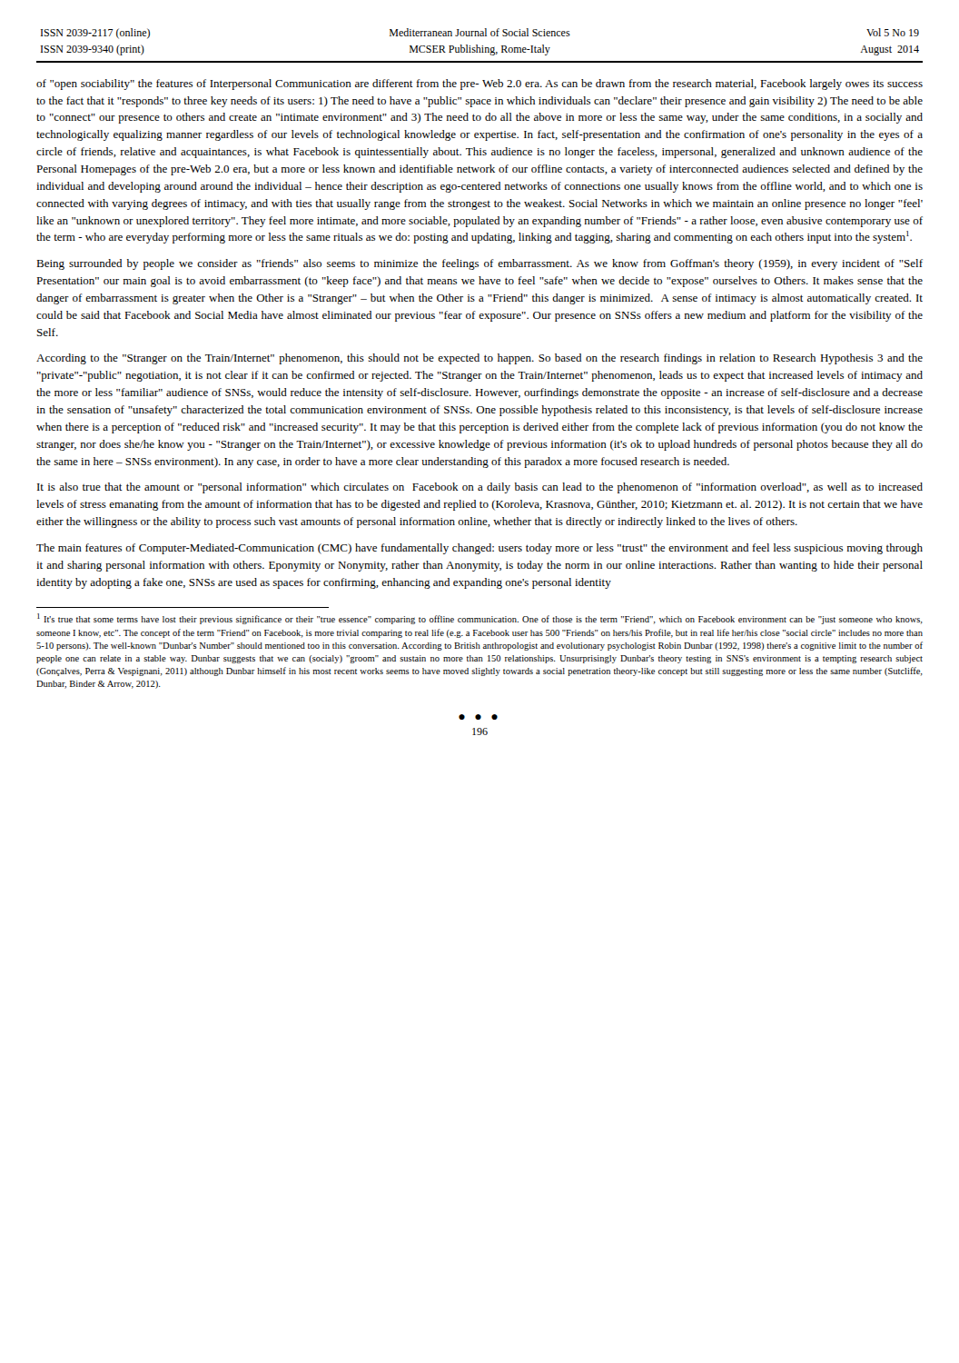| ISSN 2039-2117 (online) | Mediterranean Journal of Social Sciences | Vol 5 No 19 |
| ISSN 2039-9340 (print) | MCSER Publishing, Rome-Italy | August 2014 |
of "open sociability" the features of Interpersonal Communication are different from the pre- Web 2.0 era. As can be drawn from the research material, Facebook largely owes its success to the fact that it "responds" to three key needs of its users: 1) The need to have a "public" space in which individuals can "declare" their presence and gain visibility 2) The need to be able to "connect" our presence to others and create an "intimate environment" and 3) The need to do all the above in more or less the same way, under the same conditions, in a socially and technologically equalizing manner regardless of our levels of technological knowledge or expertise. In fact, self-presentation and the confirmation of one's personality in the eyes of a circle of friends, relative and acquaintances, is what Facebook is quintessentially about. This audience is no longer the faceless, impersonal, generalized and unknown audience of the Personal Homepages of the pre-Web 2.0 era, but a more or less known and identifiable network of our offline contacts, a variety of interconnected audiences selected and defined by the individual and developing around around the individual – hence their description as ego-centered networks of connections one usually knows from the offline world, and to which one is connected with varying degrees of intimacy, and with ties that usually range from the strongest to the weakest. Social Networks in which we maintain an online presence no longer "feel' like an "unknown or unexplored territory". They feel more intimate, and more sociable, populated by an expanding number of "Friends" - a rather loose, even abusive contemporary use of the term - who are everyday performing more or less the same rituals as we do: posting and updating, linking and tagging, sharing and commenting on each others input into the system1.
Being surrounded by people we consider as "friends" also seems to minimize the feelings of embarrassment. As we know from Goffman's theory (1959), in every incident of "Self Presentation" our main goal is to avoid embarrassment (to "keep face") and that means we have to feel "safe" when we decide to "expose" ourselves to Others. It makes sense that the danger of embarrassment is greater when the Other is a "Stranger" – but when the Other is a "Friend" this danger is minimized. A sense of intimacy is almost automatically created. It could be said that Facebook and Social Media have almost eliminated our previous "fear of exposure". Our presence on SNSs offers a new medium and platform for the visibility of the Self.
According to the "Stranger on the Train/Internet" phenomenon, this should not be expected to happen. So based on the research findings in relation to Research Hypothesis 3 and the "private"-"public" negotiation, it is not clear if it can be confirmed or rejected. The "Stranger on the Train/Internet" phenomenon, leads us to expect that increased levels of intimacy and the more or less "familiar" audience of SNSs, would reduce the intensity of self-disclosure. However, ourfindings demonstrate the opposite - an increase of self-disclosure and a decrease in the sensation of "unsafety" characterized the total communication environment of SNSs. One possible hypothesis related to this inconsistency, is that levels of self-disclosure increase when there is a perception of "reduced risk" and "increased security". It may be that this perception is derived either from the complete lack of previous information (you do not know the stranger, nor does she/he know you - "Stranger on the Train/Internet"), or excessive knowledge of previous information (it's ok to upload hundreds of personal photos because they all do the same in here – SNSs environment). In any case, in order to have a more clear understanding of this paradox a more focused research is needed.
It is also true that the amount or "personal information" which circulates on Facebook on a daily basis can lead to the phenomenon of "information overload", as well as to increased levels of stress emanating from the amount of information that has to be digested and replied to (Koroleva, Krasnova, Günther, 2010; Kietzmann et. al. 2012). It is not certain that we have either the willingness or the ability to process such vast amounts of personal information online, whether that is directly or indirectly linked to the lives of others.
The main features of Computer-Mediated-Communication (CMC) have fundamentally changed: users today more or less "trust" the environment and feel less suspicious moving through it and sharing personal information with others. Eponymity or Nonymity, rather than Anonymity, is today the norm in our online interactions. Rather than wanting to hide their personal identity by adopting a fake one, SNSs are used as spaces for confirming, enhancing and expanding one's personal identity
1 It's true that some terms have lost their previous significance or their "true essence" comparing to offline communication. One of those is the term "Friend", which on Facebook environment can be "just someone who knows, someone I know, etc". The concept of the term "Friend" on Facebook, is more trivial comparing to real life (e.g. a Facebook user has 500 "Friends" on hers/his Profile, but in real life her/his close "social circle" includes no more than 5-10 persons). The well-known "Dunbar's Number" should mentioned too in this conversation. According to British anthropologist and evolutionary psychologist Robin Dunbar (1992, 1998) there's a cognitive limit to the number of people one can relate in a stable way. Dunbar suggests that we can (socialy) "groom" and sustain no more than 150 relationships. Unsurprisingly Dunbar's theory testing in SNS's environment is a tempting research subject (Gonçalves, Perra & Vespignani, 2011) although Dunbar himself in his most recent works seems to have moved slightly towards a social penetration theory-like concept but still suggesting more or less the same number (Sutcliffe, Dunbar, Binder & Arrow, 2012).
● ● ●
196